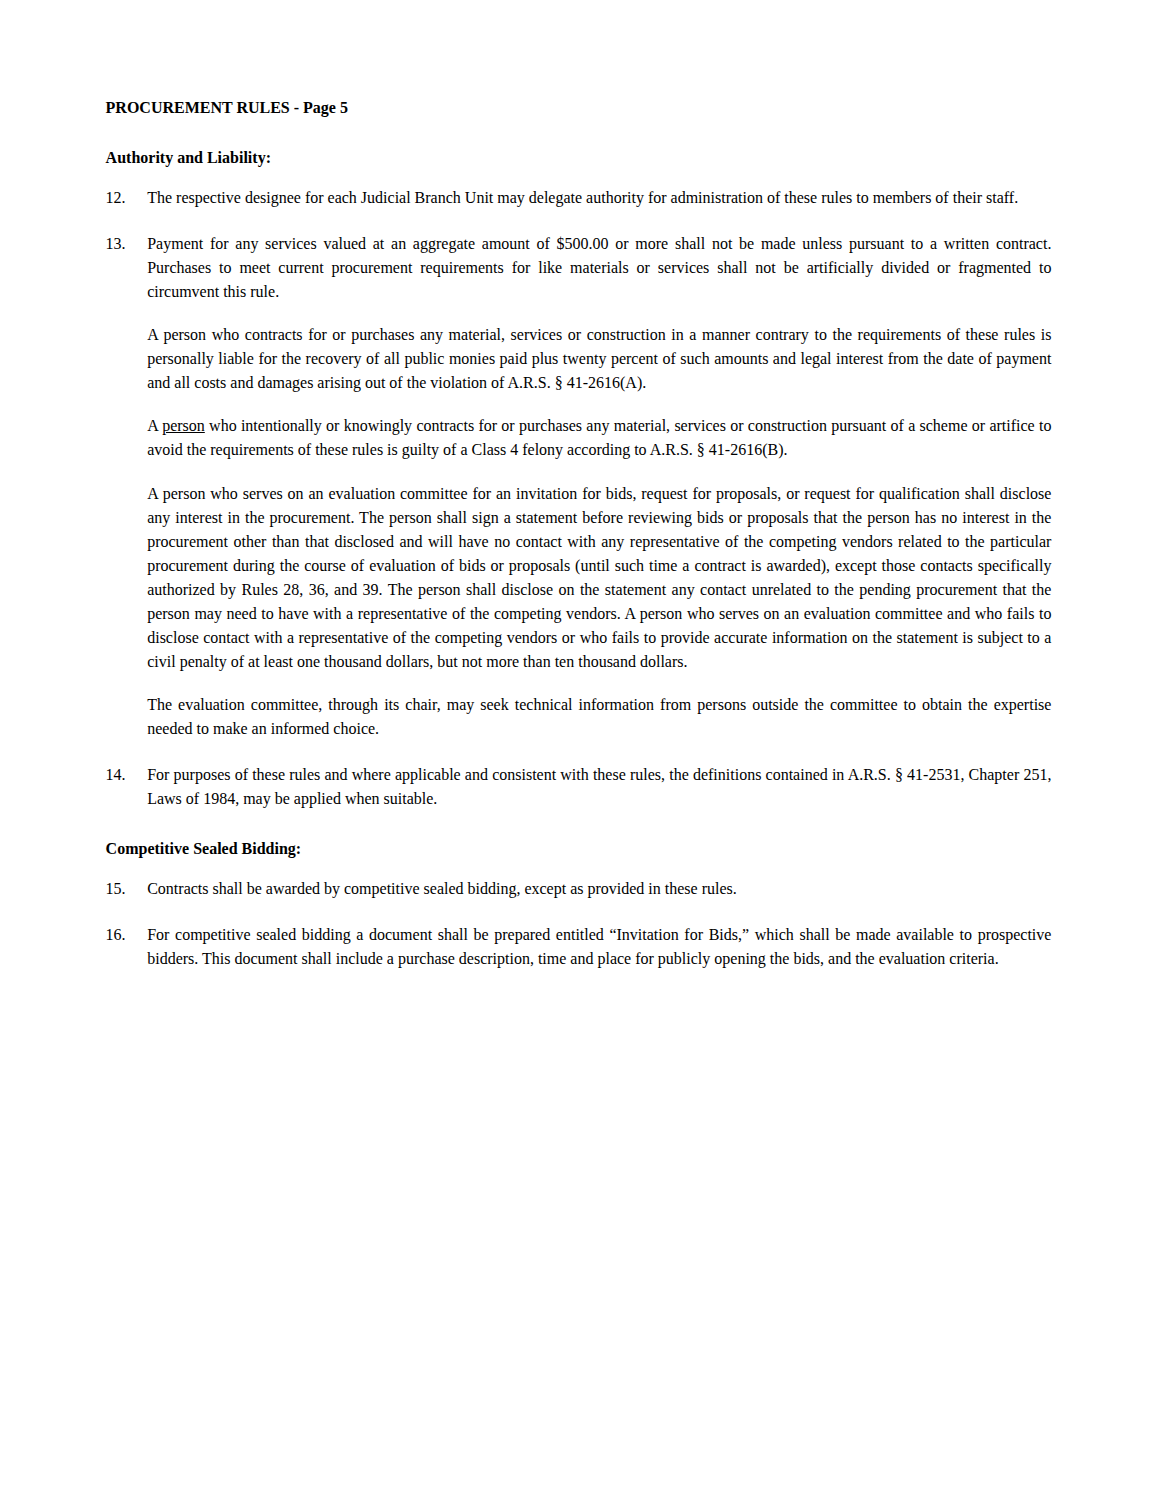PROCUREMENT RULES - Page 5
Authority and Liability:
12.
The respective designee for each Judicial Branch Unit may delegate authority for administration of these rules to members of their staff.
13.
Payment for any services valued at an aggregate amount of $500.00 or more shall not be made unless pursuant to a written contract. Purchases to meet current procurement requirements for like materials or services shall not be artificially divided or fragmented to circumvent this rule.
A person who contracts for or purchases any material, services or construction in a manner contrary to the requirements of these rules is personally liable for the recovery of all public monies paid plus twenty percent of such amounts and legal interest from the date of payment and all costs and damages arising out of the violation of A.R.S. § 41-2616(A).
A person who intentionally or knowingly contracts for or purchases any material, services or construction pursuant of a scheme or artifice to avoid the requirements of these rules is guilty of a Class 4 felony according to A.R.S. § 41-2616(B).
A person who serves on an evaluation committee for an invitation for bids, request for proposals, or request for qualification shall disclose any interest in the procurement. The person shall sign a statement before reviewing bids or proposals that the person has no interest in the procurement other than that disclosed and will have no contact with any representative of the competing vendors related to the particular procurement during the course of evaluation of bids or proposals (until such time a contract is awarded), except those contacts specifically authorized by Rules 28, 36, and 39. The person shall disclose on the statement any contact unrelated to the pending procurement that the person may need to have with a representative of the competing vendors. A person who serves on an evaluation committee and who fails to disclose contact with a representative of the competing vendors or who fails to provide accurate information on the statement is subject to a civil penalty of at least one thousand dollars, but not more than ten thousand dollars.
The evaluation committee, through its chair, may seek technical information from persons outside the committee to obtain the expertise needed to make an informed choice.
14.
For purposes of these rules and where applicable and consistent with these rules, the definitions contained in A.R.S. § 41-2531, Chapter 251, Laws of 1984, may be applied when suitable.
Competitive Sealed Bidding:
15.
Contracts shall be awarded by competitive sealed bidding, except as provided in these rules.
16.
For competitive sealed bidding a document shall be prepared entitled “Invitation for Bids,” which shall be made available to prospective bidders. This document shall include a purchase description, time and place for publicly opening the bids, and the evaluation criteria.